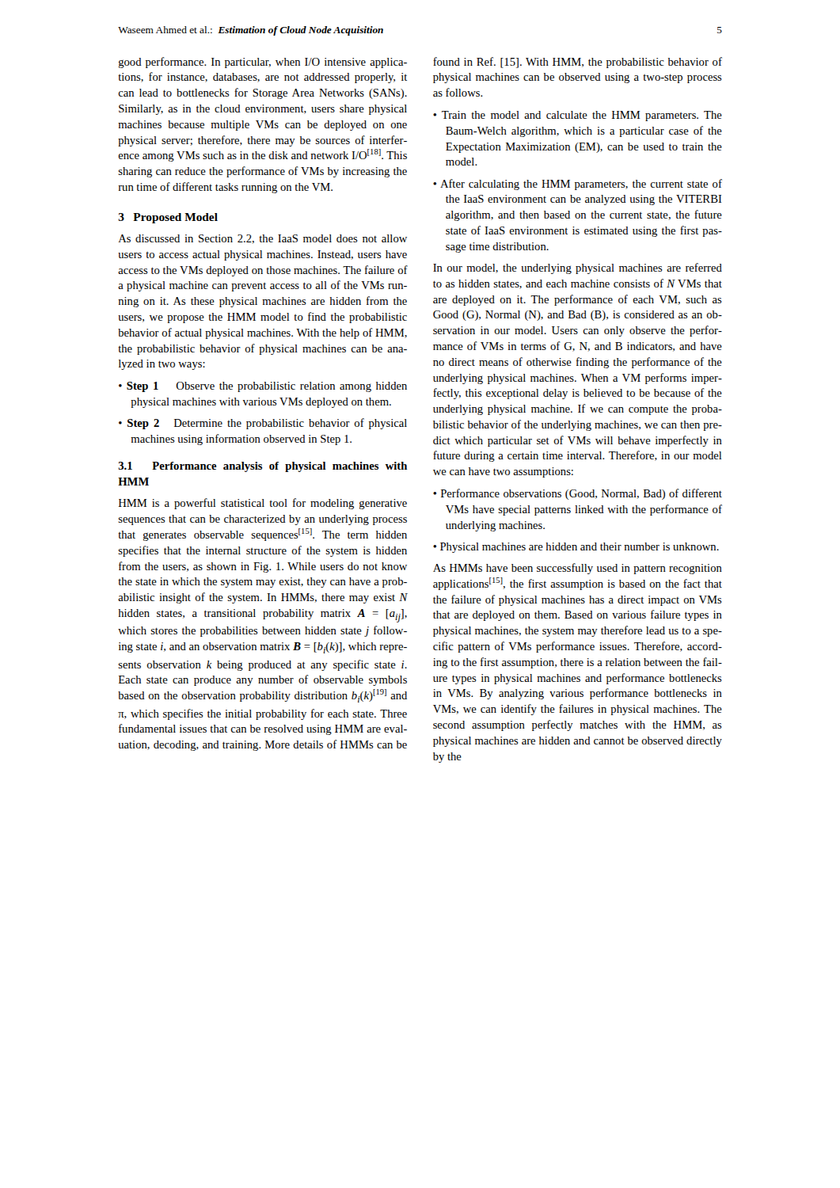Waseem Ahmed et al.: Estimation of Cloud Node Acquisition 5
good performance. In particular, when I/O intensive applications, for instance, databases, are not addressed properly, it can lead to bottlenecks for Storage Area Networks (SANs). Similarly, as in the cloud environment, users share physical machines because multiple VMs can be deployed on one physical server; therefore, there may be sources of interference among VMs such as in the disk and network I/O[18]. This sharing can reduce the performance of VMs by increasing the run time of different tasks running on the VM.
3 Proposed Model
As discussed in Section 2.2, the IaaS model does not allow users to access actual physical machines. Instead, users have access to the VMs deployed on those machines. The failure of a physical machine can prevent access to all of the VMs running on it. As these physical machines are hidden from the users, we propose the HMM model to find the probabilistic behavior of actual physical machines. With the help of HMM, the probabilistic behavior of physical machines can be analyzed in two ways:
• Step 1 Observe the probabilistic relation among hidden physical machines with various VMs deployed on them.
• Step 2 Determine the probabilistic behavior of physical machines using information observed in Step 1.
3.1 Performance analysis of physical machines with HMM
HMM is a powerful statistical tool for modeling generative sequences that can be characterized by an underlying process that generates observable sequences[15]. The term hidden specifies that the internal structure of the system is hidden from the users, as shown in Fig. 1. While users do not know the state in which the system may exist, they can have a probabilistic insight of the system. In HMMs, there may exist N hidden states, a transitional probability matrix A = [aij], which stores the probabilities between hidden state j following state i, and an observation matrix B = [bi(k)], which represents observation k being produced at any specific state i. Each state can produce any number of observable symbols based on the observation probability distribution bi(k)[19] and π, which specifies the initial probability for each state. Three fundamental issues that can be resolved using HMM are evaluation, decoding, and training. More details of HMMs can be found in Ref. [15]. With HMM, the probabilistic behavior of physical machines can be observed using a two-step process as follows.
• Train the model and calculate the HMM parameters. The Baum-Welch algorithm, which is a particular case of the Expectation Maximization (EM), can be used to train the model.
• After calculating the HMM parameters, the current state of the IaaS environment can be analyzed using the VITERBI algorithm, and then based on the current state, the future state of IaaS environment is estimated using the first passage time distribution.
In our model, the underlying physical machines are referred to as hidden states, and each machine consists of N VMs that are deployed on it. The performance of each VM, such as Good (G), Normal (N), and Bad (B), is considered as an observation in our model. Users can only observe the performance of VMs in terms of G, N, and B indicators, and have no direct means of otherwise finding the performance of the underlying physical machines. When a VM performs imperfectly, this exceptional delay is believed to be because of the underlying physical machine. If we can compute the probabilistic behavior of the underlying machines, we can then predict which particular set of VMs will behave imperfectly in future during a certain time interval. Therefore, in our model we can have two assumptions:
• Performance observations (Good, Normal, Bad) of different VMs have special patterns linked with the performance of underlying machines.
• Physical machines are hidden and their number is unknown.
As HMMs have been successfully used in pattern recognition applications[15], the first assumption is based on the fact that the failure of physical machines has a direct impact on VMs that are deployed on them. Based on various failure types in physical machines, the system may therefore lead us to a specific pattern of VMs performance issues. Therefore, according to the first assumption, there is a relation between the failure types in physical machines and performance bottlenecks in VMs. By analyzing various performance bottlenecks in VMs, we can identify the failures in physical machines. The second assumption perfectly matches with the HMM, as physical machines are hidden and cannot be observed directly by the